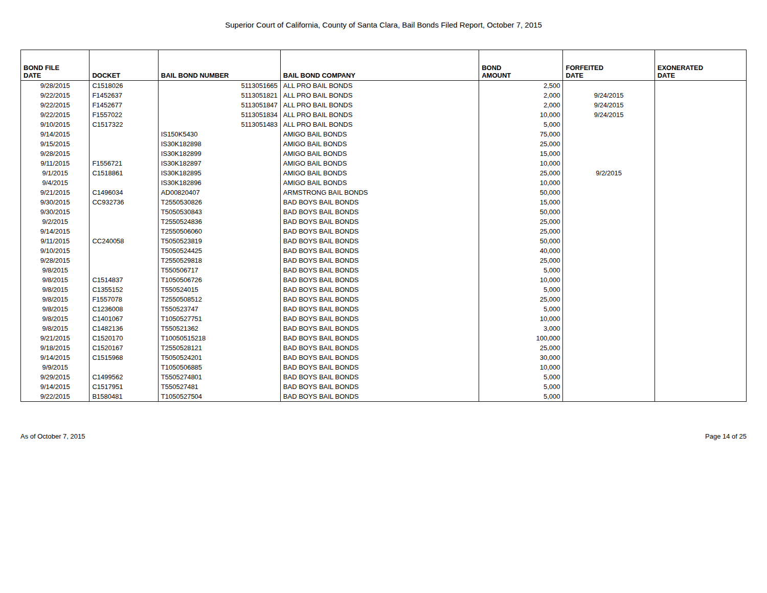Superior Court of California, County of Santa Clara, Bail Bonds Filed Report, October 7, 2015
| BOND FILE DATE | DOCKET | BAIL BOND NUMBER | BAIL BOND COMPANY | BOND AMOUNT | FORFEITED DATE | EXONERATED DATE |
| --- | --- | --- | --- | --- | --- | --- |
| 9/28/2015 | C1518026 | 5113051665 | ALL PRO BAIL BONDS | 2,500 | | |
| 9/22/2015 | F1452637 | 5113051821 | ALL PRO BAIL BONDS | 2,000 | 9/24/2015 | |
| 9/22/2015 | F1452677 | 5113051847 | ALL PRO BAIL BONDS | 2,000 | 9/24/2015 | |
| 9/22/2015 | F1557022 | 5113051834 | ALL PRO BAIL BONDS | 10,000 | 9/24/2015 | |
| 9/10/2015 | C1517322 | 5113051483 | ALL PRO BAIL BONDS | 5,000 | | |
| 9/14/2015 | | IS150K5430 | AMIGO BAIL BONDS | 75,000 | | |
| 9/15/2015 | | IS30K182898 | AMIGO BAIL BONDS | 25,000 | | |
| 9/28/2015 | | IS30K182899 | AMIGO BAIL BONDS | 15,000 | | |
| 9/11/2015 | F1556721 | IS30K182897 | AMIGO BAIL BONDS | 10,000 | | |
| 9/1/2015 | C1518861 | IS30K182895 | AMIGO BAIL BONDS | 25,000 | 9/2/2015 | |
| 9/4/2015 | | IS30K182896 | AMIGO BAIL BONDS | 10,000 | | |
| 9/21/2015 | C1496034 | AD00820407 | ARMSTRONG BAIL BONDS | 50,000 | | |
| 9/30/2015 | CC932736 | T2550530826 | BAD BOYS BAIL BONDS | 15,000 | | |
| 9/30/2015 | | T5050530843 | BAD BOYS BAIL BONDS | 50,000 | | |
| 9/2/2015 | | T2550524836 | BAD BOYS BAIL BONDS | 25,000 | | |
| 9/14/2015 | | T2550506060 | BAD BOYS BAIL BONDS | 25,000 | | |
| 9/11/2015 | CC240058 | T5050523819 | BAD BOYS BAIL BONDS | 50,000 | | |
| 9/10/2015 | | T5050524425 | BAD BOYS BAIL BONDS | 40,000 | | |
| 9/28/2015 | | T2550529818 | BAD BOYS BAIL BONDS | 25,000 | | |
| 9/8/2015 | | T550506717 | BAD BOYS BAIL BONDS | 5,000 | | |
| 9/8/2015 | C1514837 | T1050506726 | BAD BOYS BAIL BONDS | 10,000 | | |
| 9/8/2015 | C1355152 | T550524015 | BAD BOYS BAIL BONDS | 5,000 | | |
| 9/8/2015 | F1557078 | T2550508512 | BAD BOYS BAIL BONDS | 25,000 | | |
| 9/8/2015 | C1236008 | T550523747 | BAD BOYS BAIL BONDS | 5,000 | | |
| 9/8/2015 | C1401067 | T1050527751 | BAD BOYS BAIL BONDS | 10,000 | | |
| 9/8/2015 | C1482136 | T550521362 | BAD BOYS BAIL BONDS | 3,000 | | |
| 9/21/2015 | C1520170 | T10050515218 | BAD BOYS BAIL BONDS | 100,000 | | |
| 9/18/2015 | C1520167 | T2550528121 | BAD BOYS BAIL BONDS | 25,000 | | |
| 9/14/2015 | C1515968 | T5050524201 | BAD BOYS BAIL BONDS | 30,000 | | |
| 9/9/2015 | | T1050506885 | BAD BOYS BAIL BONDS | 10,000 | | |
| 9/29/2015 | C1499562 | T5505274801 | BAD BOYS BAIL BONDS | 5,000 | | |
| 9/14/2015 | C1517951 | T550527481 | BAD BOYS BAIL BONDS | 5,000 | | |
| 9/22/2015 | B1580481 | T1050527504 | BAD BOYS BAIL BONDS | 5,000 | | |
As of October 7, 2015 Page 14 of 25